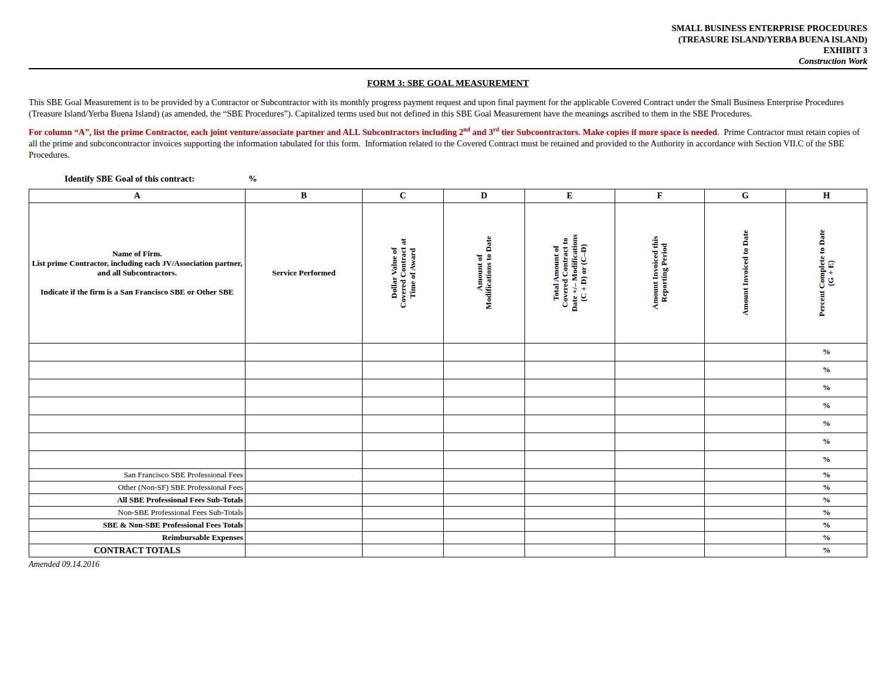SMALL BUSINESS ENTERPRISE PROCEDURES
(TREASURE ISLAND/YERBA BUENA ISLAND)
EXHIBIT 3
Construction Work
FORM 3: SBE GOAL MEASUREMENT
This SBE Goal Measurement is to be provided by a Contractor or Subcontractor with its monthly progress payment request and upon final payment for the applicable Covered Contract under the Small Business Enterprise Procedures (Treasure Island/Yerba Buena Island) (as amended, the “SBE Procedures”). Capitalized terms used but not defined in this SBE Goal Measurement have the meanings ascribed to them in the SBE Procedures.
For column “A”, list the prime Contractor, each joint venture/associate partner and ALL Subcontractors including 2nd and 3rd tier Subcoontractors. Make copies if more space is needed. Prime Contractor must retain copies of all the prime and subconcontractor invoices supporting the information tabulated for this form. Information related to the Covered Contract must be retained and provided to the Authority in accordance with Section VII.C of the SBE Procedures.
Identify SBE Goal of this contract:%
| A | B | C | D | E | F | G | H |
| --- | --- | --- | --- | --- | --- | --- | --- |
| Name of Firm. List prime Contractor, including each JV/Association partner, and all Subcontractors. Indicate if the firm is a San Francisco SBE or Other SBE | Service Performed | Dollar Value of Covered Contract at Time of Award | Amount of Modifications to Date | Total Amount of Covered Contract to Date +/– Modifications (C + D) or (C–D) | Amount Invoiced this Reporting Period | Amount Invoiced to Date | Percent Complete to Date (G÷E) |
| | | | | | | | % |
| | | | | | | | % |
| | | | | | | | % |
| | | | | | | | % |
| | | | | | | | % |
| | | | | | | | % |
| | | | | | | | % |
| San Francisco SBE Professional Fees | | | | | | | % |
| Other (Non-SF) SBE Professional Fees | | | | | | | % |
| All SBE Professional Fees Sub-Totals | | | | | | | % |
| Non-SBE Professional Fees Sub-Totals | | | | | | | % |
| SBE & Non-SBE Professional Fees Totals | | | | | | | % |
| Reimbursable Expenses | | | | | | | % |
| CONTRACT TOTALS | | | | | | | % |
Amended 09.14.2016